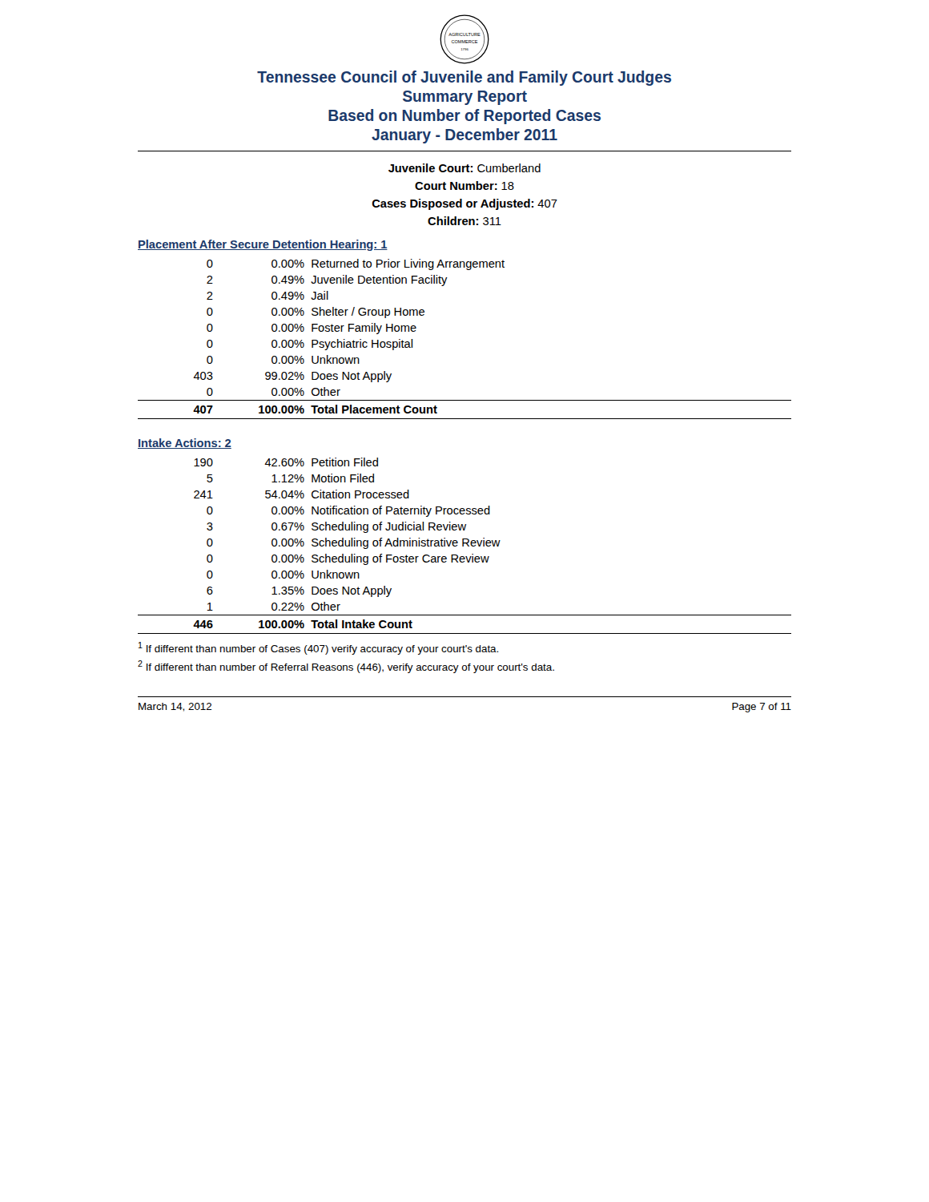Tennessee Council of Juvenile and Family Court Judges
Summary Report
Based on Number of Reported Cases
January - December 2011
Juvenile Court: Cumberland
Court Number: 18
Cases Disposed or Adjusted: 407
Children: 311
Placement After Secure Detention Hearing: 1
| 0 | 0.00% | Returned to Prior Living Arrangement |
| 2 | 0.49% | Juvenile Detention Facility |
| 2 | 0.49% | Jail |
| 0 | 0.00% | Shelter / Group Home |
| 0 | 0.00% | Foster Family Home |
| 0 | 0.00% | Psychiatric Hospital |
| 0 | 0.00% | Unknown |
| 403 | 99.02% | Does Not Apply |
| 0 | 0.00% | Other |
| 407 | 100.00% | Total Placement Count |
Intake Actions: 2
| 190 | 42.60% | Petition Filed |
| 5 | 1.12% | Motion Filed |
| 241 | 54.04% | Citation Processed |
| 0 | 0.00% | Notification of Paternity Processed |
| 3 | 0.67% | Scheduling of Judicial Review |
| 0 | 0.00% | Scheduling of Administrative Review |
| 0 | 0.00% | Scheduling of Foster Care Review |
| 0 | 0.00% | Unknown |
| 6 | 1.35% | Does Not Apply |
| 1 | 0.22% | Other |
| 446 | 100.00% | Total Intake Count |
1 If different than number of Cases (407) verify accuracy of your court's data.
2 If different than number of Referral Reasons (446), verify accuracy of your court's data.
March 14, 2012 Page 7 of 11